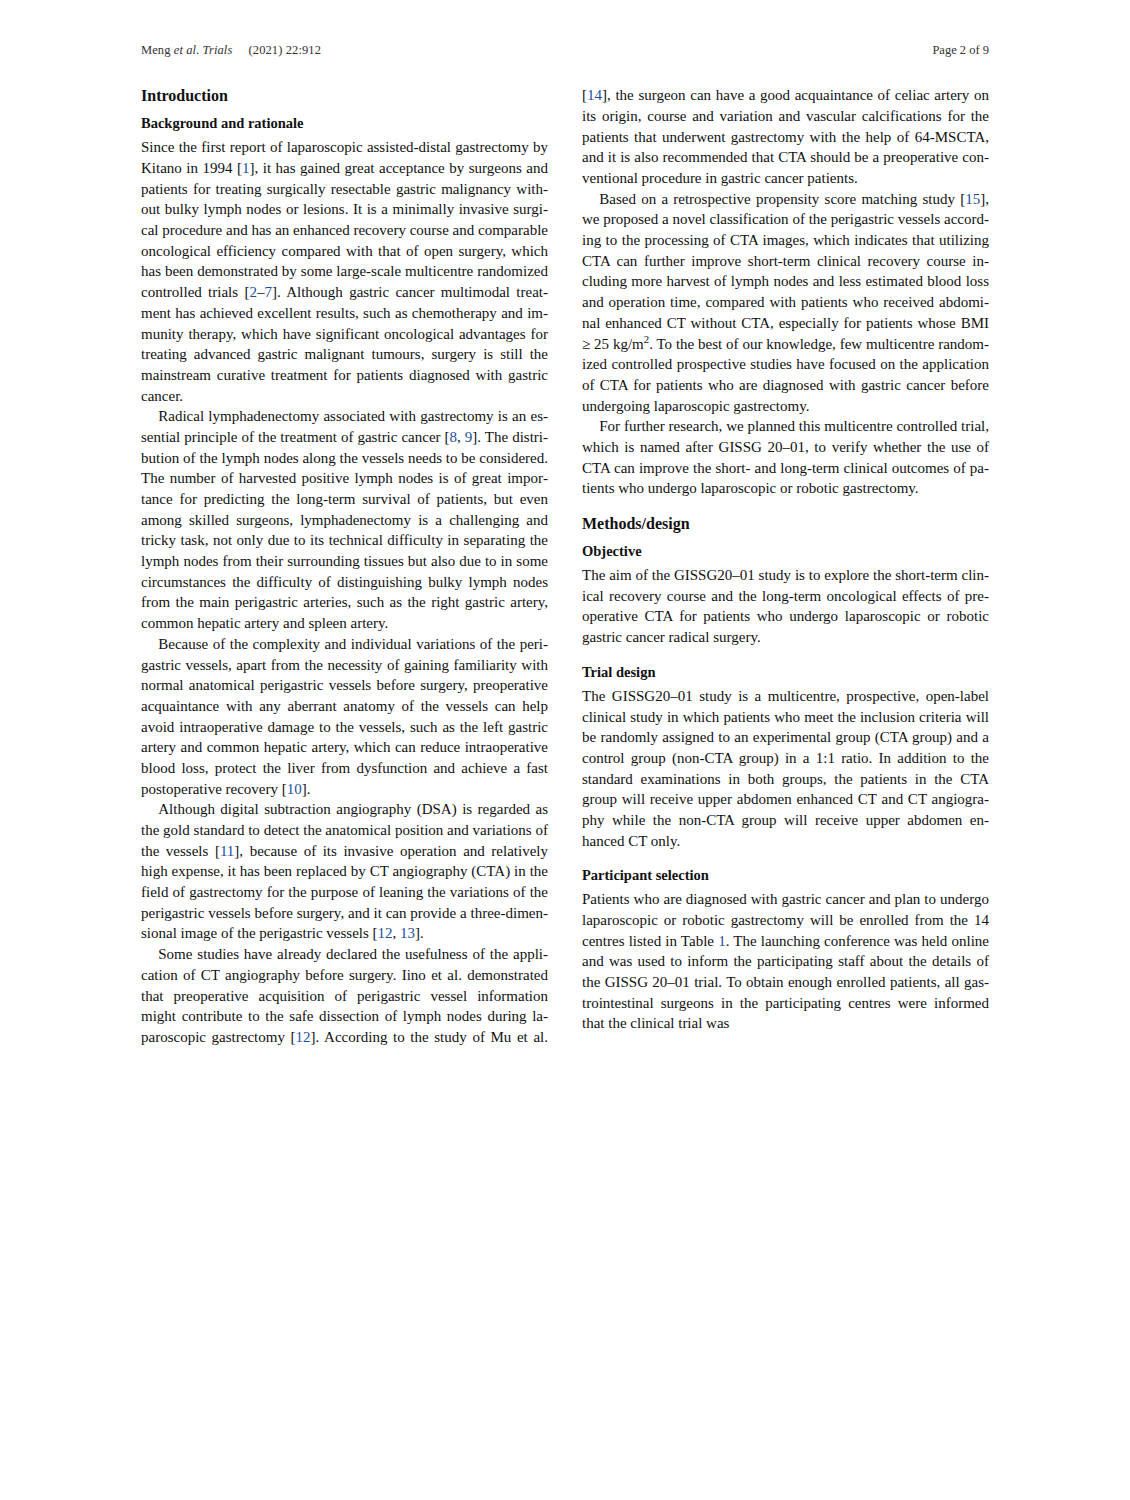Meng et al. Trials (2021) 22:912
Page 2 of 9
Introduction
Background and rationale
Since the first report of laparoscopic assisted-distal gastrectomy by Kitano in 1994 [1], it has gained great acceptance by surgeons and patients for treating surgically resectable gastric malignancy without bulky lymph nodes or lesions. It is a minimally invasive surgical procedure and has an enhanced recovery course and comparable oncological efficiency compared with that of open surgery, which has been demonstrated by some large-scale multicentre randomized controlled trials [2–7]. Although gastric cancer multimodal treatment has achieved excellent results, such as chemotherapy and immunity therapy, which have significant oncological advantages for treating advanced gastric malignant tumours, surgery is still the mainstream curative treatment for patients diagnosed with gastric cancer.
Radical lymphadenectomy associated with gastrectomy is an essential principle of the treatment of gastric cancer [8, 9]. The distribution of the lymph nodes along the vessels needs to be considered. The number of harvested positive lymph nodes is of great importance for predicting the long-term survival of patients, but even among skilled surgeons, lymphadenectomy is a challenging and tricky task, not only due to its technical difficulty in separating the lymph nodes from their surrounding tissues but also due to in some circumstances the difficulty of distinguishing bulky lymph nodes from the main perigastric arteries, such as the right gastric artery, common hepatic artery and spleen artery.
Because of the complexity and individual variations of the perigastric vessels, apart from the necessity of gaining familiarity with normal anatomical perigastric vessels before surgery, preoperative acquaintance with any aberrant anatomy of the vessels can help avoid intraoperative damage to the vessels, such as the left gastric artery and common hepatic artery, which can reduce intraoperative blood loss, protect the liver from dysfunction and achieve a fast postoperative recovery [10].
Although digital subtraction angiography (DSA) is regarded as the gold standard to detect the anatomical position and variations of the vessels [11], because of its invasive operation and relatively high expense, it has been replaced by CT angiography (CTA) in the field of gastrectomy for the purpose of leaning the variations of the perigastric vessels before surgery, and it can provide a three-dimensional image of the perigastric vessels [12, 13].
Some studies have already declared the usefulness of the application of CT angiography before surgery. Iino et al. demonstrated that preoperative acquisition of perigastric vessel information might contribute to the safe dissection of lymph nodes during laparoscopic gastrectomy [12]. According to the study of Mu et al. [14], the surgeon can have a good acquaintance of celiac artery on its origin, course and variation and vascular calcifications for the patients that underwent gastrectomy with the help of 64-MSCTA, and it is also recommended that CTA should be a preoperative conventional procedure in gastric cancer patients.
Based on a retrospective propensity score matching study [15], we proposed a novel classification of the perigastric vessels according to the processing of CTA images, which indicates that utilizing CTA can further improve short-term clinical recovery course including more harvest of lymph nodes and less estimated blood loss and operation time, compared with patients who received abdominal enhanced CT without CTA, especially for patients whose BMI ≥ 25 kg/m2. To the best of our knowledge, few multicentre randomized controlled prospective studies have focused on the application of CTA for patients who are diagnosed with gastric cancer before undergoing laparoscopic gastrectomy.
For further research, we planned this multicentre controlled trial, which is named after GISSG 20–01, to verify whether the use of CTA can improve the short- and long-term clinical outcomes of patients who undergo laparoscopic or robotic gastrectomy.
Methods/design
Objective
The aim of the GISSG20–01 study is to explore the short-term clinical recovery course and the long-term oncological effects of preoperative CTA for patients who undergo laparoscopic or robotic gastric cancer radical surgery.
Trial design
The GISSG20–01 study is a multicentre, prospective, open-label clinical study in which patients who meet the inclusion criteria will be randomly assigned to an experimental group (CTA group) and a control group (non-CTA group) in a 1:1 ratio. In addition to the standard examinations in both groups, the patients in the CTA group will receive upper abdomen enhanced CT and CT angiography while the non-CTA group will receive upper abdomen enhanced CT only.
Participant selection
Patients who are diagnosed with gastric cancer and plan to undergo laparoscopic or robotic gastrectomy will be enrolled from the 14 centres listed in Table 1. The launching conference was held online and was used to inform the participating staff about the details of the GISSG 20–01 trial. To obtain enough enrolled patients, all gastrointestinal surgeons in the participating centres were informed that the clinical trial was